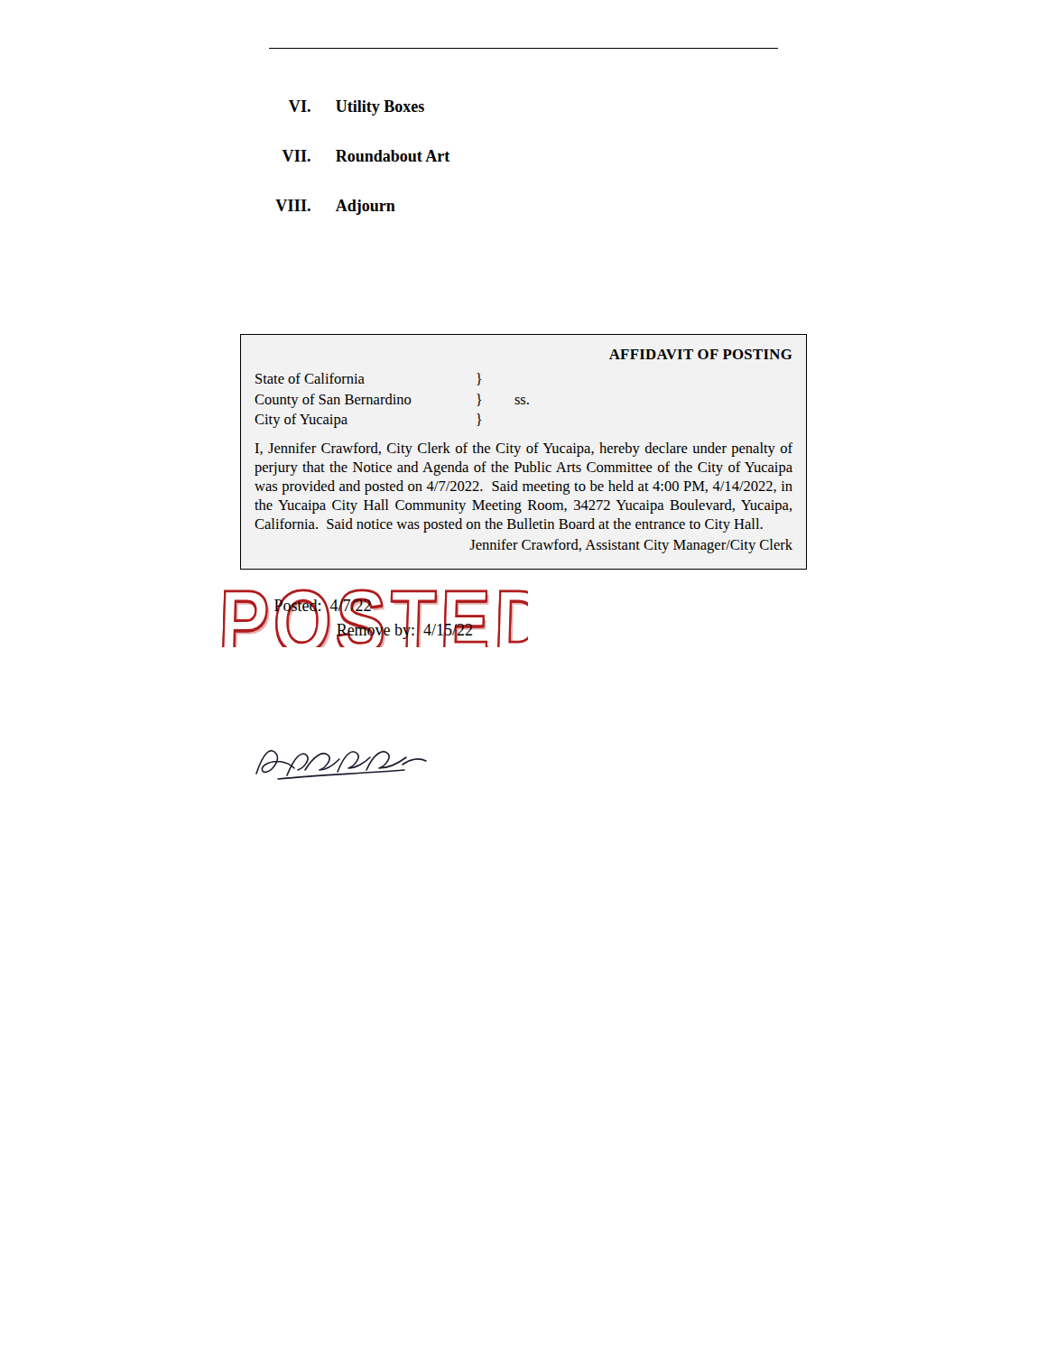VI. Utility Boxes
VII. Roundabout Art
VIII. Adjourn
AFFIDAVIT OF POSTING
| State of California | } | |
| County of San Bernardino | } | ss. |
| City of Yucaipa | } | |
I, Jennifer Crawford, City Clerk of the City of Yucaipa, hereby declare under penalty of perjury that the Notice and Agenda of the Public Arts Committee of the City of Yucaipa was provided and posted on 4/7/2022. Said meeting to be held at 4:00 PM, 4/14/2022, in the Yucaipa City Hall Community Meeting Room, 34272 Yucaipa Boulevard, Yucaipa, California. Said notice was posted on the Bulletin Board at the entrance to City Hall.
Jennifer Crawford, Assistant City Manager/City Clerk
POSTED
Posted: 4/7/22
Remove by: 4/15/22